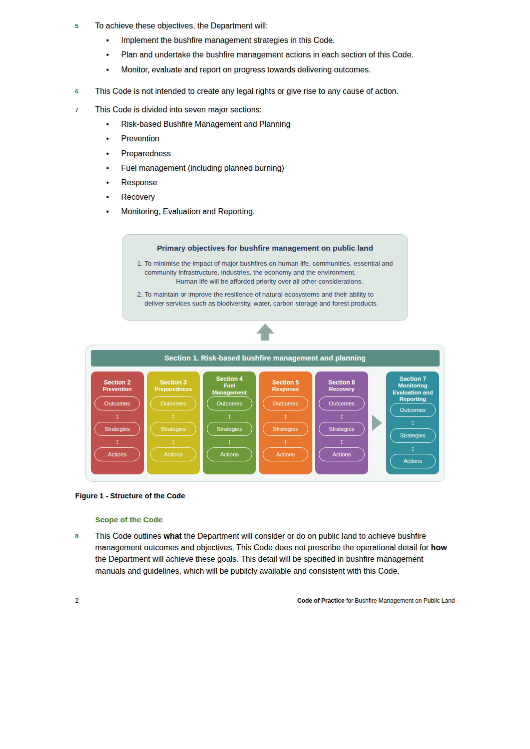5
To achieve these objectives, the Department will:
Implement the bushfire management strategies in this Code.
Plan and undertake the bushfire management actions in each section of this Code.
Monitor, evaluate and report on progress towards delivering outcomes.
6
This Code is not intended to create any legal rights or give rise to any cause of action.
7
This Code is divided into seven major sections:
Risk-based Bushfire Management and Planning
Prevention
Preparedness
Fuel management (including planned burning)
Response
Recovery
Monitoring, Evaluation and Reporting.
Primary objectives for bushfire management on public land
To minimise the impact of major bushfires on human life, communities, essential and community infrastructure, industries, the economy and the environment. Human life will be afforded priority over all other considerations.
To maintain or improve the resilience of natural ecosystems and their ability to deliver services such as biodiversity, water, carbon storage and forest products.
Section 1. Risk-based bushfire management and planning
Section 2
Prevention
Outcomes
↕
Strategies
↕
Actions
Section 3
Preparedness
Outcomes
↕
Strategies
↕
Actions
Section 4
Fuel Management
Outcomes
↕
Strategies
↕
Actions
Section 5
Response
Outcomes
↕
Strategies
↕
Actions
Section 6
Recovery
Outcomes
↕
Strategies
↕
Actions
Section 7
Monitoring Evaluation and Reporting
Outcomes
↕
Strategies
↕
Actions
Figure 1 - Structure of the Code
Scope of the Code
8
This Code outlines what the Department will consider or do on public land to achieve bushfire management outcomes and objectives. This Code does not prescribe the operational detail for how the Department will achieve these goals. This detail will be specified in bushfire management manuals and guidelines, which will be publicly available and consistent with this Code.
2
Code of Practice for Bushfire Management on Public Land